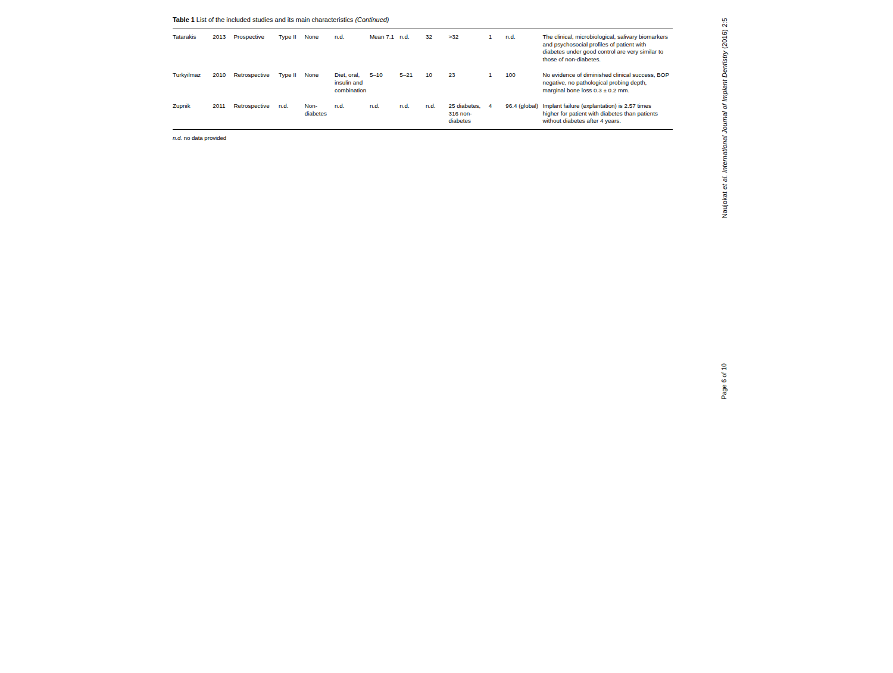Table 1 List of the included studies and its main characteristics (Continued)
| Tatarakis | 2013 | Prospective | Type II | None | n.d. | Mean 7.1 | n.d. | 32 | >32 | 1 | n.d. | The clinical, microbiological, salivary biomarkers and psychosocial profiles of patient with diabetes under good control are very similar to those of non-diabetes. |
| Turkyilmaz | 2010 | Retrospective | Type II | None | Diet, oral, insulin and combination | 5–10 | 5–21 | 10 | 23 | 1 | 100 | No evidence of diminished clinical success, BOP negative, no pathological probing depth, marginal bone loss 0.3 ± 0.2 mm. |
| Zupnik | 2011 | Retrospective | n.d. | Non-diabetes | n.d. | n.d. | n.d. | n.d. | 25 diabetes, 316 non-diabetes | 4 | 96.4 (global) | Implant failure (explantation) is 2.57 times higher for patient with diabetes than patients without diabetes after 4 years. |
n.d. no data provided
Naujokat et al. International Journal of Implant Dentistry (2016) 2:5
Page 6 of 10